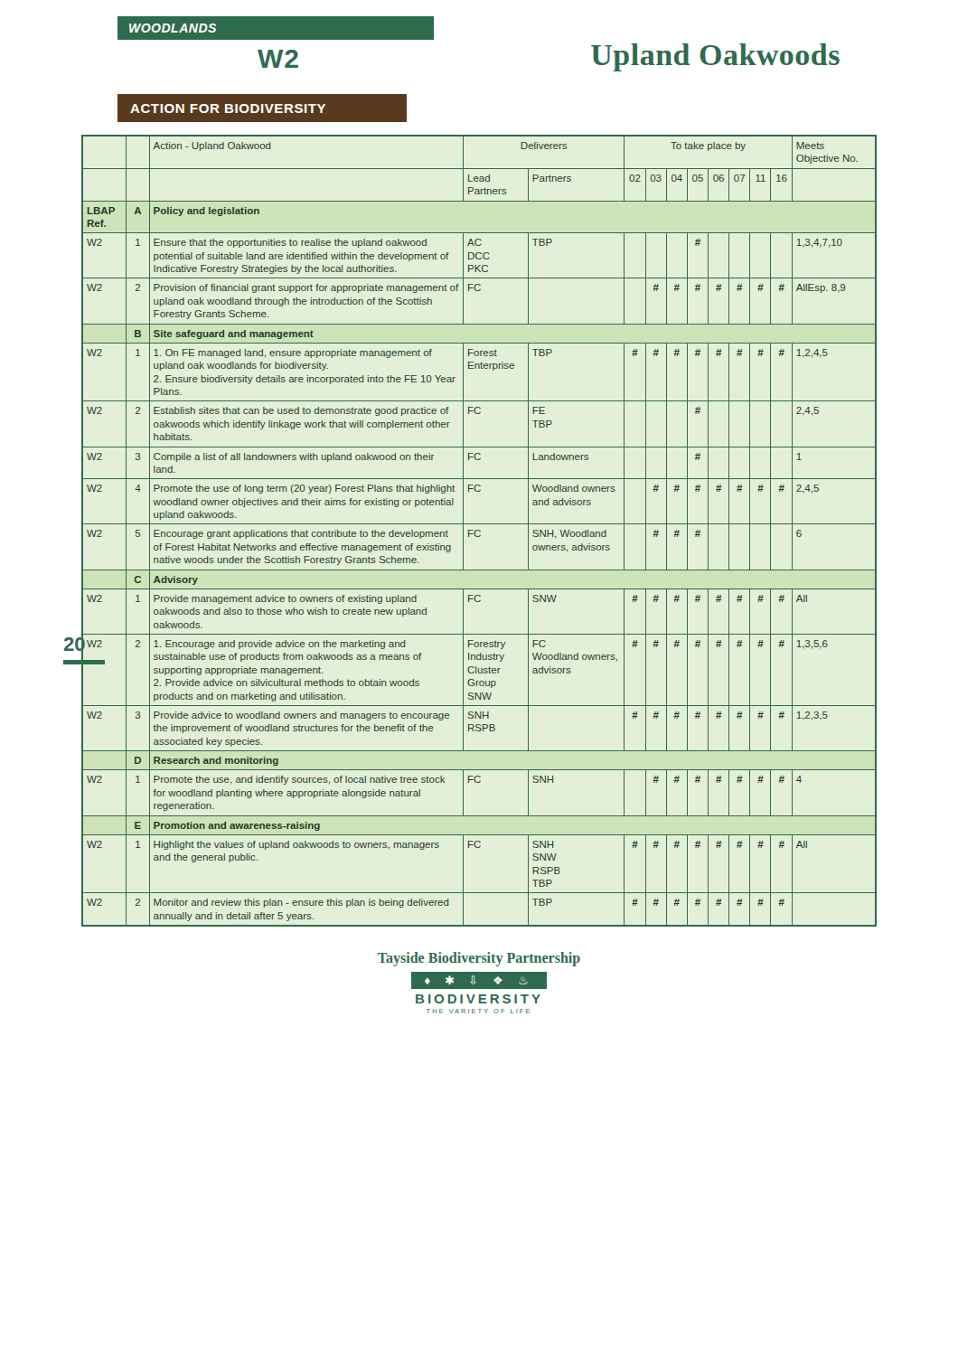WOODLANDS
W2
Upland Oakwoods
ACTION FOR BIODIVERSITY
20
| | | Action - Upland Oakwood | Deliverers | To take place by | Meets Objective No. |
| | | | Lead Partners | Partners | 02 | 03 | 04 | 05 | 06 | 07 | 11 | 16 | |
| LBAP Ref. | A | Policy and legislation |
| W2 | 1 | Ensure that the opportunities to realise the upland oakwood potential of suitable land are identified within the development of Indicative Forestry Strategies by the local authorities. | AC DCC PKC | TBP | | | | # | | | | | 1,3,4,7,10 |
| W2 | 2 | Provision of financial grant support for appropriate management of upland oak woodland through the introduction of the Scottish Forestry Grants Scheme. | FC | | | # | # | # | # | # | # | # | AllEsp. 8,9 |
| | B | Site safeguard and management |
| W2 | 1 | 1. On FE managed land, ensure appropriate management of upland oak woodlands for biodiversity. 2. Ensure biodiversity details are incorporated into the FE 10 Year Plans. | Forest Enterprise | TBP | # | # | # | # | # | # | # | # | 1,2,4,5 |
| W2 | 2 | Establish sites that can be used to demonstrate good practice of oakwoods which identify linkage work that will complement other habitats. | FC | FE TBP | | | | # | | | | | 2,4,5 |
| W2 | 3 | Compile a list of all landowners with upland oakwood on their land. | FC | Landowners | | | | # | | | | | 1 |
| W2 | 4 | Promote the use of long term (20 year) Forest Plans that highlight woodland owner objectives and their aims for existing or potential upland oakwoods. | FC | Woodland owners and advisors | | # | # | # | # | # | # | # | 2,4,5 |
| W2 | 5 | Encourage grant applications that contribute to the development of Forest Habitat Networks and effective management of existing native woods under the Scottish Forestry Grants Scheme. | FC | SNH, Woodland owners, advisors | | # | # | # | | | | | 6 |
| | C | Advisory |
| W2 | 1 | Provide management advice to owners of existing upland oakwoods and also to those who wish to create new upland oakwoods. | FC | SNW | # | # | # | # | # | # | # | # | All |
| W2 | 2 | 1. Encourage and provide advice on the marketing and sustainable use of products from oakwoods as a means of supporting appropriate management. 2. Provide advice on silvicultural methods to obtain woods products and on marketing and utilisation. | Forestry Industry Cluster Group SNW | FC Woodland owners, advisors | # | # | # | # | # | # | # | # | 1,3,5,6 |
| W2 | 3 | Provide advice to woodland owners and managers to encourage the improvement of woodland structures for the benefit of the associated key species. | SNH RSPB | | # | # | # | # | # | # | # | # | 1,2,3,5 |
| | D | Research and monitoring |
| W2 | 1 | Promote the use, and identify sources, of local native tree stock for woodland planting where appropriate alongside natural regeneration. | FC | SNH | | # | # | # | # | # | # | # | 4 |
| | E | Promotion and awareness-raising |
| W2 | 1 | Highlight the values of upland oakwoods to owners, managers and the general public. | FC | SNH SNW RSPB TBP | # | # | # | # | # | # | # | # | All |
| W2 | 2 | Monitor and review this plan - ensure this plan is being delivered annually and in detail after 5 years. | | TBP | # | # | # | # | # | # | # | # | |
Tayside Biodiversity Partnership
♦ ✱ ⇩ ❖ ♨
BIODIVERSITY
THE VARIETY OF LIFE